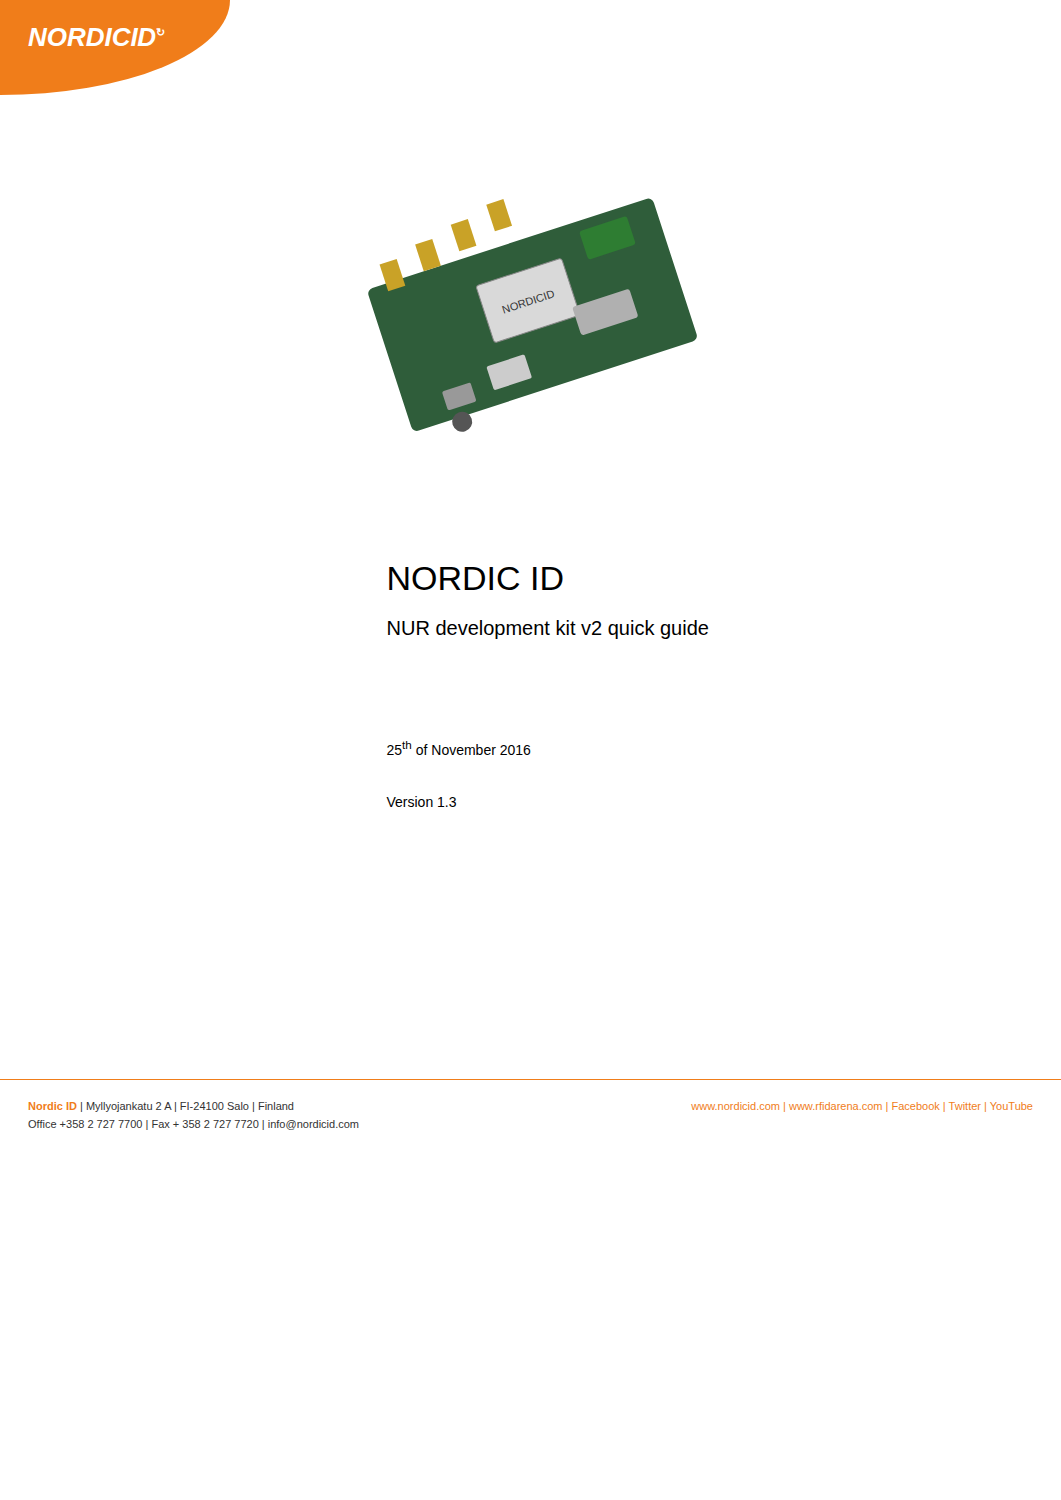NORDIC ID↻
NORDIC ID
NUR development kit v2 quick guide
25th of November 2016
Version 1.3
Nordic ID | Myllyojankatu 2 A | FI-24100 Salo | Finland
Office +358 2 727 7700 | Fax + 358 2 727 7720 | info@nordicid.com
www.nordicid.com | www.rfidarena.com | Facebook | Twitter | YouTube